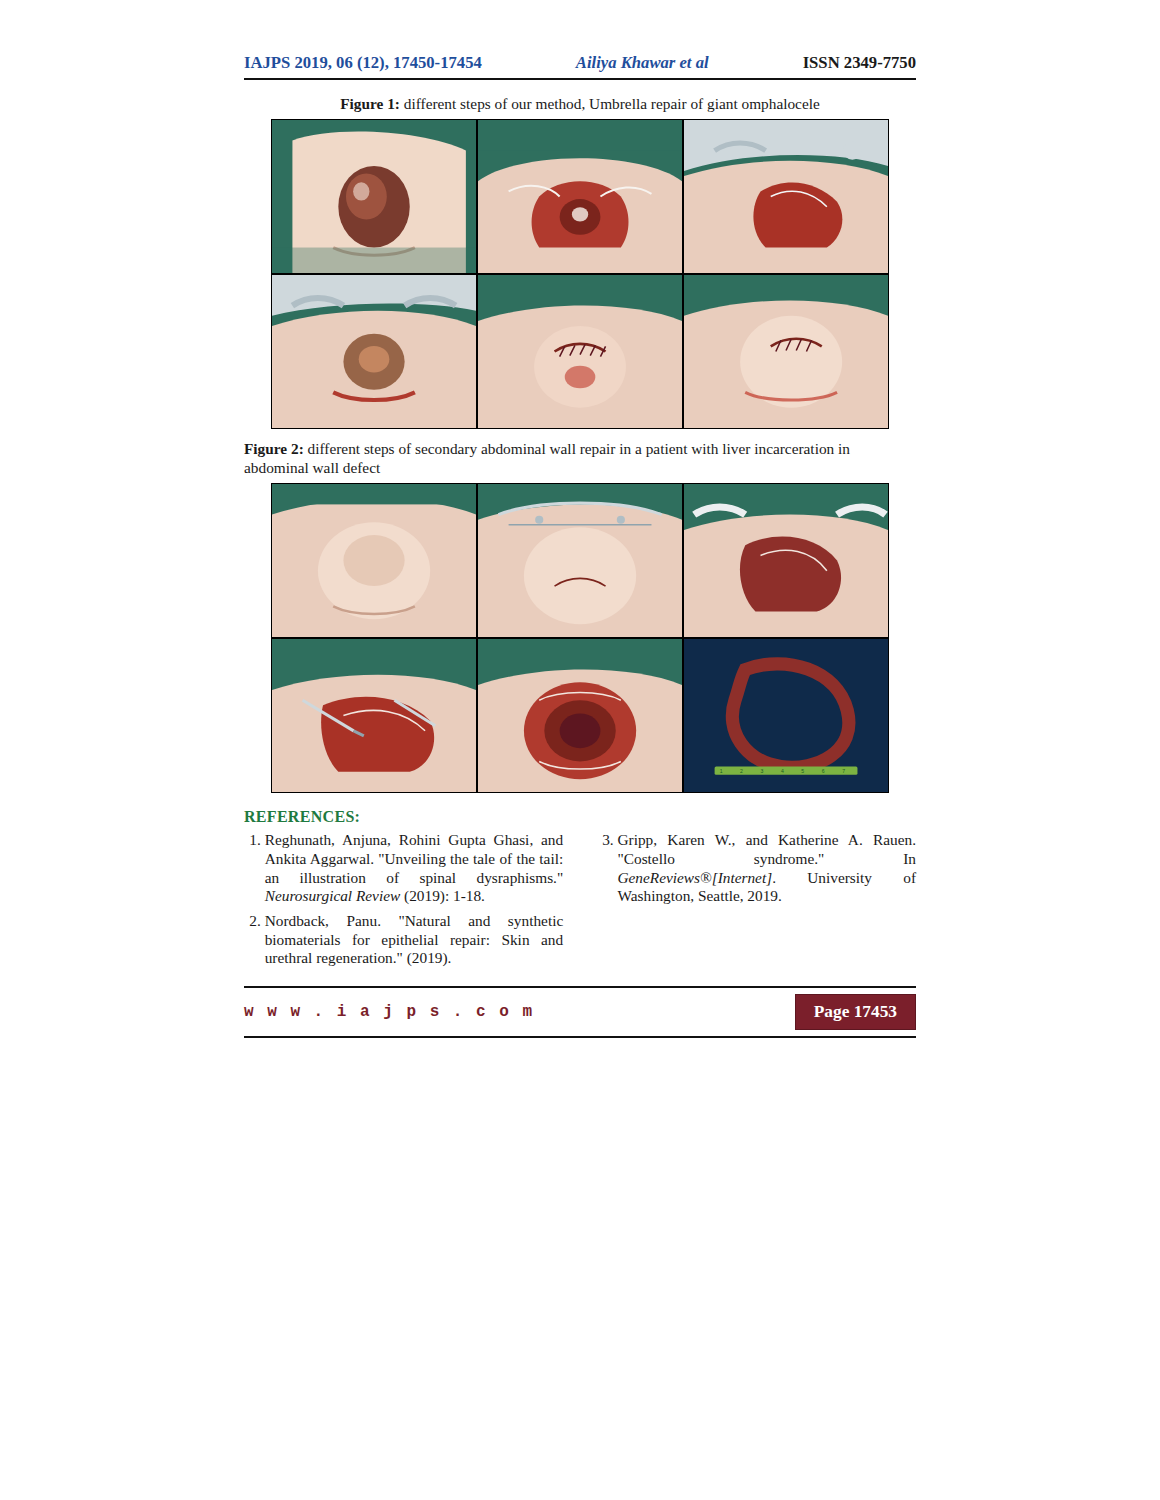IAJPS 2019, 06 (12), 17450-17454 Ailiya Khawar et al ISSN 2349-7750
Figure 1: different steps of our method, Umbrella repair of giant omphalocele
Figure 2: different steps of secondary abdominal wall repair in a patient with liver incarceration in abdominal wall defect
123 456 7
REFERENCES:
Reghunath, Anjuna, Rohini Gupta Ghasi, and Ankita Aggarwal. "Unveiling the tale of the tail: an illustration of spinal dysraphisms." Neurosurgical Review (2019): 1-18.
Nordback, Panu. "Natural and synthetic biomaterials for epithelial repair: Skin and urethral regeneration." (2019).
Gripp, Karen W., and Katherine A. Rauen. "Costello syndrome." In GeneReviews®[Internet]. University of Washington, Seattle, 2019.
w w w . i a j p s . c o m
Page 17453